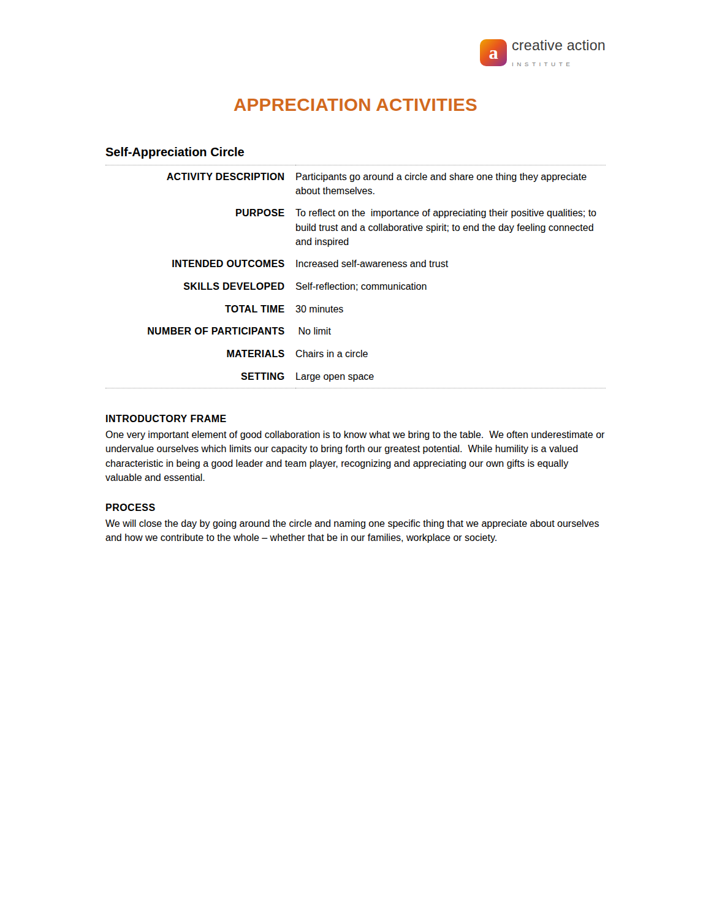acreative action
Institute
APPRECIATION ACTIVITIES
Self-Appreciation Circle
| ACTIVITY DESCRIPTION | Participants go around a circle and share one thing they appreciate about themselves. |
| PURPOSE | To reflect on the importance of appreciating their positive qualities; to build trust and a collaborative spirit; to end the day feeling connected and inspired |
| INTENDED OUTCOMES | Increased self-awareness and trust |
| SKILLS DEVELOPED | Self-reflection; communication |
| TOTAL TIME | 30 minutes |
| NUMBER OF PARTICIPANTS | No limit |
| MATERIALS | Chairs in a circle |
| SETTING | Large open space |
INTRODUCTORY FRAME
One very important element of good collaboration is to know what we bring to the table. We often underestimate or undervalue ourselves which limits our capacity to bring forth our greatest potential. While humility is a valued characteristic in being a good leader and team player, recognizing and appreciating our own gifts is equally valuable and essential.
PROCESS
We will close the day by going around the circle and naming one specific thing that we appreciate about ourselves and how we contribute to the whole – whether that be in our families, workplace or society.